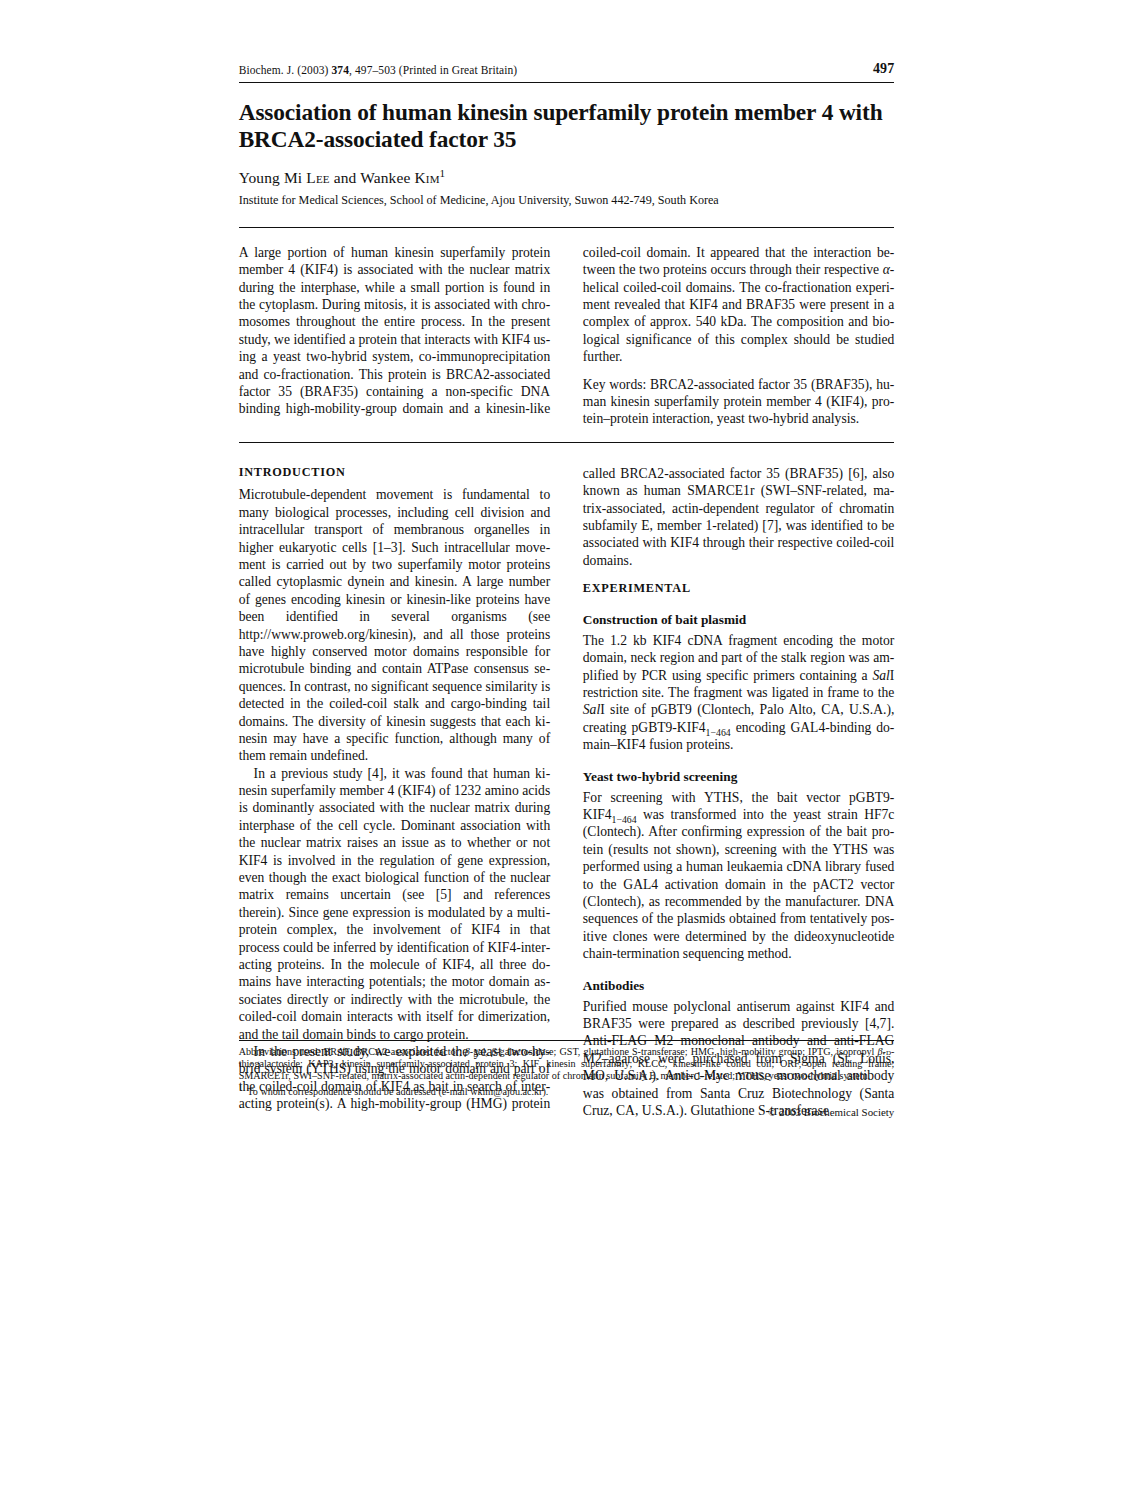Biochem. J. (2003) 374, 497–503 (Printed in Great Britain)
497
Association of human kinesin superfamily protein member 4 with
BRCA2-associated factor 35
Young Mi Lee and Wankee Kim1
Institute for Medical Sciences, School of Medicine, Ajou University, Suwon 442-749, South Korea
A large portion of human kinesin superfamily protein member 4 (KIF4) is associated with the nuclear matrix during the interphase, while a small portion is found in the cytoplasm. During mitosis, it is associated with chromosomes throughout the entire process. In the present study, we identified a protein that interacts with KIF4 using a yeast two-hybrid system, co-immunoprecipitation and co-fractionation. This protein is BRCA2-associated factor 35 (BRAF35) containing a non-specific DNA binding high-mobility-group domain and a kinesin-like coiled-coil domain. It appeared that the interaction between the two proteins occurs through their respective α-helical coiled-coil domains. The co-fractionation experiment revealed that KIF4 and BRAF35 were present in a complex of approx. 540 kDa. The composition and biological significance of this complex should be studied further.
Key words: BRCA2-associated factor 35 (BRAF35), human kinesin superfamily protein member 4 (KIF4), protein–protein interaction, yeast two-hybrid analysis.
Introduction
Microtubule-dependent movement is fundamental to many biological processes, including cell division and intracellular transport of membranous organelles in higher eukaryotic cells [1–3]. Such intracellular movement is carried out by two superfamily motor proteins called cytoplasmic dynein and kinesin. A large number of genes encoding kinesin or kinesin-like proteins have been identified in several organisms (see http://www.proweb.org/kinesin), and all those proteins have highly conserved motor domains responsible for microtubule binding and contain ATPase consensus sequences. In contrast, no significant sequence similarity is detected in the coiled-coil stalk and cargo-binding tail domains. The diversity of kinesin suggests that each kinesin may have a specific function, although many of them remain undefined.
In a previous study [4], it was found that human kinesin superfamily member 4 (KIF4) of 1232 amino acids is dominantly associated with the nuclear matrix during interphase of the cell cycle. Dominant association with the nuclear matrix raises an issue as to whether or not KIF4 is involved in the regulation of gene expression, even though the exact biological function of the nuclear matrix remains uncertain (see [5] and references therein). Since gene expression is modulated by a multi-protein complex, the involvement of KIF4 in that process could be inferred by identification of KIF4-interacting proteins. In the molecule of KIF4, all three domains have interacting potentials; the motor domain associates directly or indirectly with the microtubule, the coiled-coil domain interacts with itself for dimerization, and the tail domain binds to cargo protein.
In the present study, we exploited the yeast two-hybrid system (YTHS) using the motor domain and part of the coiled-coil domain of KIF4 as bait in search of interacting protein(s). A high-mobility-group (HMG) protein called BRCA2-associated factor 35 (BRAF35) [6], also known as human SMARCE1r (SWI–SNF-related, matrix-associated, actin-dependent regulator of chromatin subfamily E, member 1-related) [7], was identified to be associated with KIF4 through their respective coiled-coil domains.
Experimental
Construction of bait plasmid
The 1.2 kb KIF4 cDNA fragment encoding the motor domain, neck region and part of the stalk region was amplified by PCR using specific primers containing a Sal I restriction site. The fragment was ligated in frame to the Sal I site of pGBT9 (Clontech, Palo Alto, CA, U.S.A.), creating pGBT9-KIF41−464 encoding GAL4-binding domain–KIF4 fusion proteins.
Yeast two-hybrid screening
For screening with YTHS, the bait vector pGBT9-KIF41−464 was transformed into the yeast strain HF7c (Clontech). After confirming expression of the bait protein (results not shown), screening with the YTHS was performed using a human leukaemia cDNA library fused to the GAL4 activation domain in the pACT2 vector (Clontech), as recommended by the manufacturer. DNA sequences of the plasmids obtained from tentatively positive clones were determined by the dideoxynucleotide chain-termination sequencing method.
Antibodies
Purified mouse polyclonal antiserum against KIF4 and BRAF35 were prepared as described previously [4,7]. Anti-FLAG M2 monoclonal antibody and anti-FLAG M2–agarose were purchased from Sigma (St. Louis, MO, U.S.A.). Anti-c-Myc mouse monoclonal antibody was obtained from Santa Cruz Biotechnology (Santa Cruz, CA, U.S.A.). Glutathione S-transferase
Abbreviations used: BRAF, BRCA2-associated factor; β-gal, β-galactosidase; GST, glutathione S-transferase; HMG, high-mobility group; IPTG, isopropyl β-d-thiogalactoside; KAP3, kinesin superfamily-associated protein 3; KIF, kinesin superfamily; KLCC, kinesin-like coiled coil; ORF, open reading frame; SMARCE1r, SWI–SNF-related, matrix-associated actin-dependent regulator of chromatin subfamily E, member 1-related; YTHS, yeast two-hybrid system.
1 To whom correspondence should be addressed (e-mail wkim@ajou.ac.kr).
© 2003 Biochemical Society